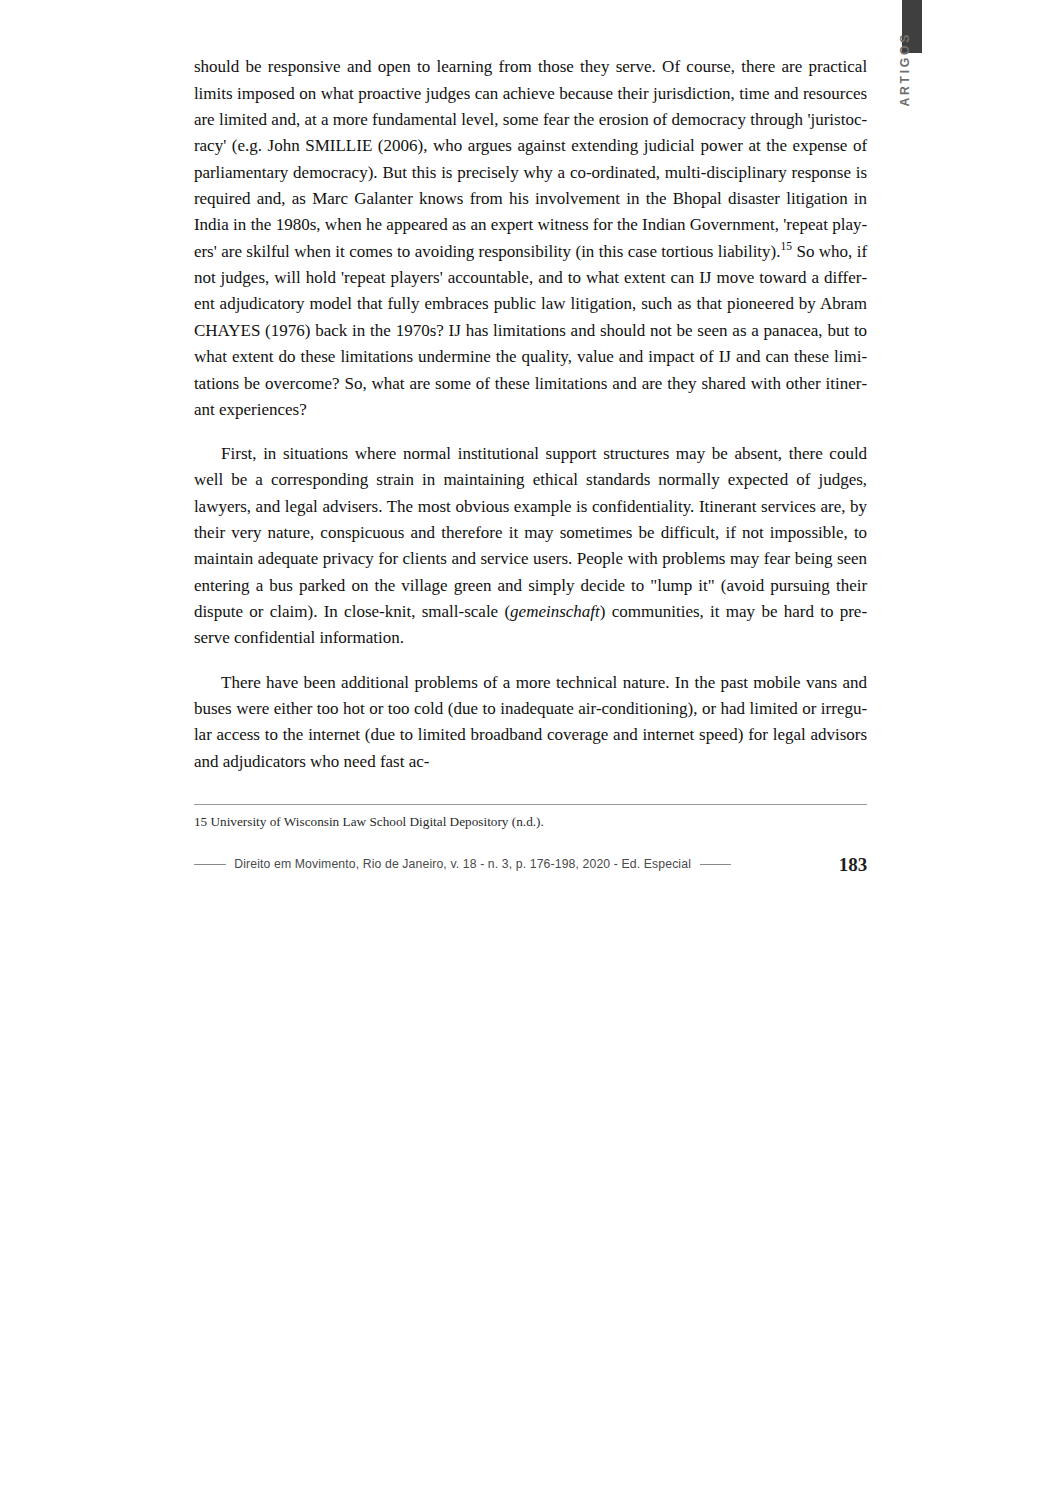ARTIGOS
should be responsive and open to learning from those they serve. Of course, there are practical limits imposed on what proactive judges can achieve because their jurisdiction, time and resources are limited and, at a more fundamental level, some fear the erosion of democracy through 'juristocracy' (e.g. John SMILLIE (2006), who argues against extending judicial power at the expense of parliamentary democracy). But this is precisely why a co-ordinated, multi-disciplinary response is required and, as Marc Galanter knows from his involvement in the Bhopal disaster litigation in India in the 1980s, when he appeared as an expert witness for the Indian Government, 'repeat players' are skilful when it comes to avoiding responsibility (in this case tortious liability).15 So who, if not judges, will hold 'repeat players' accountable, and to what extent can IJ move toward a different adjudicatory model that fully embraces public law litigation, such as that pioneered by Abram CHAYES (1976) back in the 1970s? IJ has limitations and should not be seen as a panacea, but to what extent do these limitations undermine the quality, value and impact of IJ and can these limitations be overcome? So, what are some of these limitations and are they shared with other itinerant experiences?
First, in situations where normal institutional support structures may be absent, there could well be a corresponding strain in maintaining ethical standards normally expected of judges, lawyers, and legal advisers. The most obvious example is confidentiality. Itinerant services are, by their very nature, conspicuous and therefore it may sometimes be difficult, if not impossible, to maintain adequate privacy for clients and service users. People with problems may fear being seen entering a bus parked on the village green and simply decide to "lump it" (avoid pursuing their dispute or claim). In close-knit, small-scale (gemeinschaft) communities, it may be hard to preserve confidential information.
There have been additional problems of a more technical nature. In the past mobile vans and buses were either too hot or too cold (due to inadequate air-conditioning), or had limited or irregular access to the internet (due to limited broadband coverage and internet speed) for legal advisors and adjudicators who need fast ac-
15 University of Wisconsin Law School Digital Depository (n.d.).
Direito em Movimento, Rio de Janeiro, v. 18 - n. 3, p. 176-198, 2020 - Ed. Especial 183